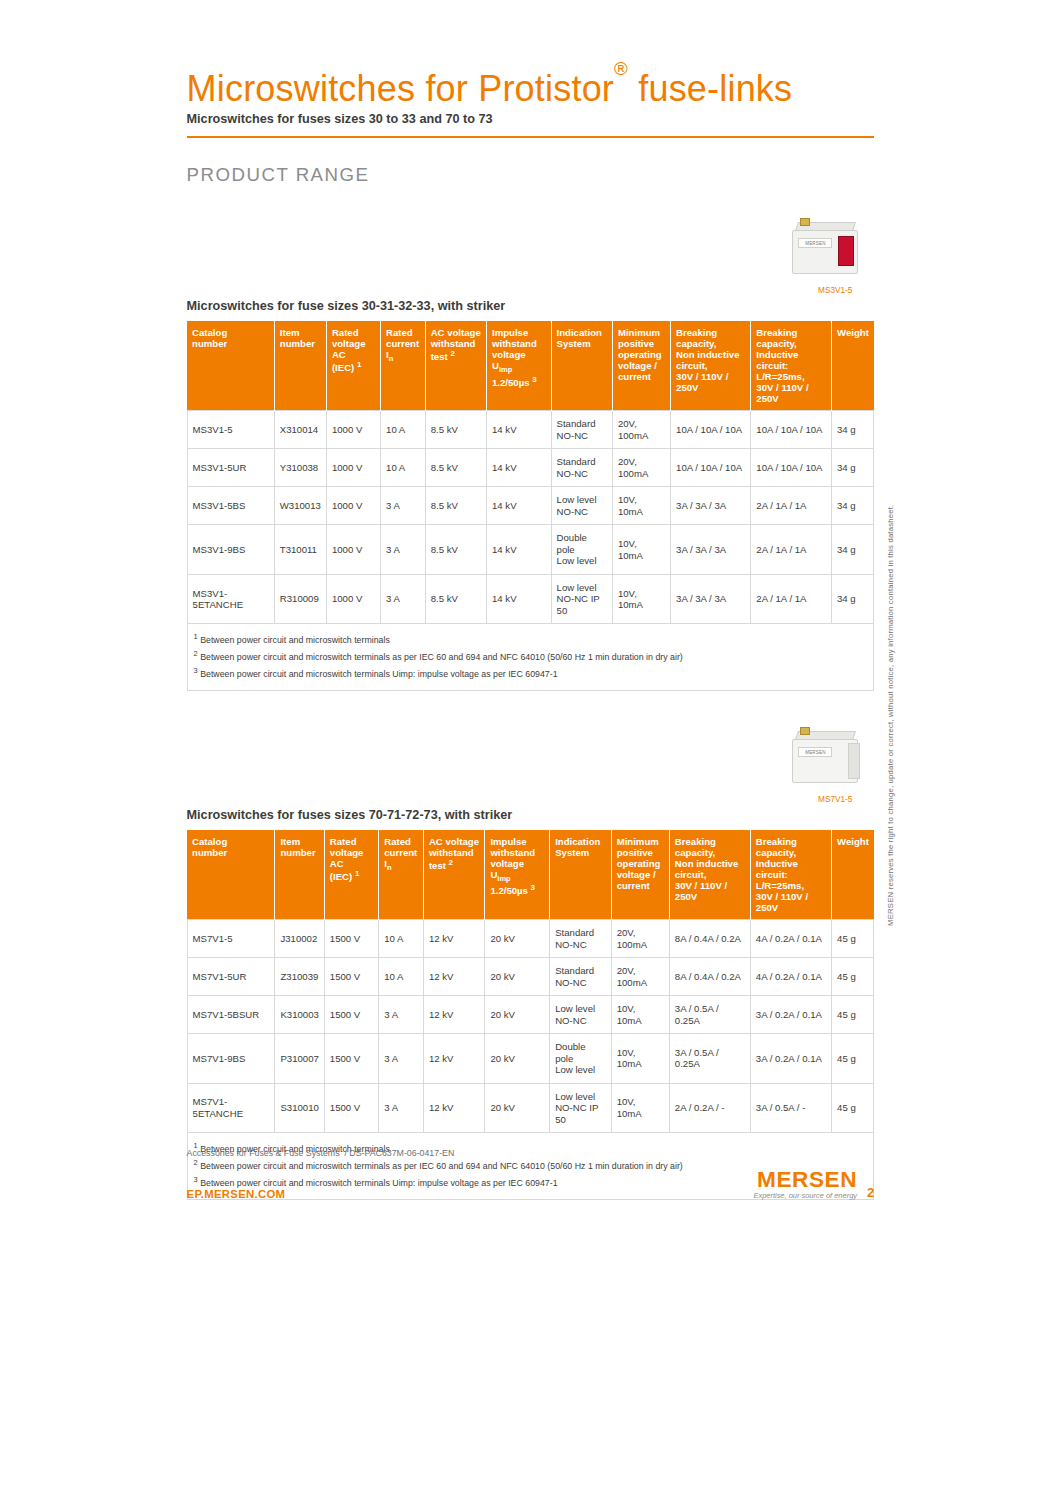Microswitches for Protistor® fuse-links
Microswitches for fuses sizes 30 to 33 and 70 to 73
PRODUCT RANGE
MERSEN
MS3V1-5
Microswitches for fuse sizes 30-31-32-33, with striker
| Catalog number | Item number | Rated voltage AC (IEC) 1 | Rated current I n | AC voltage withstand test 2 | Impulse withstand voltage U imp 1.2/50µs 3 | Indication System | Minimum positive operating voltage / current | Breaking capacity, Non inductive circuit, 30V / 110V / 250V | Breaking capacity, Inductive circuit: L/R=25ms, 30V / 110V / 250V | Weight |
| --- | --- | --- | --- | --- | --- | --- | --- | --- | --- | --- |
| MS3V1-5 | X310014 | 1000 V | 10 A | 8.5 kV | 14 kV | Standard NO-NC | 20V, 100mA | 10A / 10A / 10A | 10A / 10A / 10A | 34 g |
| MS3V1-5UR | Y310038 | 1000 V | 10 A | 8.5 kV | 14 kV | Standard NO-NC | 20V, 100mA | 10A / 10A / 10A | 10A / 10A / 10A | 34 g |
| MS3V1-5BS | W310013 | 1000 V | 3 A | 8.5 kV | 14 kV | Low level NO-NC | 10V, 10mA | 3A / 3A / 3A | 2A / 1A / 1A | 34 g |
| MS3V1-9BS | T310011 | 1000 V | 3 A | 8.5 kV | 14 kV | Double pole Low level | 10V, 10mA | 3A / 3A / 3A | 2A / 1A / 1A | 34 g |
| MS3V1-5ETANCHE | R310009 | 1000 V | 3 A | 8.5 kV | 14 kV | Low level NO-NC IP 50 | 10V, 10mA | 3A / 3A / 3A | 2A / 1A / 1A | 34 g |
1 Between power circuit and microswitch terminals
2 Between power circuit and microswitch terminals as per IEC 60 and 694 and NFC 64010 (50/60 Hz 1 min duration in dry air)
3 Between power circuit and microswitch terminals Uimp: impulse voltage as per IEC 60947-1
MERSEN
MS7V1-5
Microswitches for fuses sizes 70-71-72-73, with striker
| Catalog number | Item number | Rated voltage AC (IEC) 1 | Rated current I n | AC voltage withstand test 2 | Impulse withstand voltage U imp 1.2/50µs 3 | Indication System | Minimum positive operating voltage / current | Breaking capacity, Non inductive circuit, 30V / 110V / 250V | Breaking capacity, Inductive circuit: L/R=25ms, 30V / 110V / 250V | Weight |
| --- | --- | --- | --- | --- | --- | --- | --- | --- | --- | --- |
| MS7V1-5 | J310002 | 1500 V | 10 A | 12 kV | 20 kV | Standard NO-NC | 20V, 100mA | 8A / 0.4A / 0.2A | 4A / 0.2A / 0.1A | 45 g |
| MS7V1-5UR | Z310039 | 1500 V | 10 A | 12 kV | 20 kV | Standard NO-NC | 20V, 100mA | 8A / 0.4A / 0.2A | 4A / 0.2A / 0.1A | 45 g |
| MS7V1-5BSUR | K310003 | 1500 V | 3 A | 12 kV | 20 kV | Low level NO-NC | 10V, 10mA | 3A / 0.5A / 0.25A | 3A / 0.2A / 0.1A | 45 g |
| MS7V1-9BS | P310007 | 1500 V | 3 A | 12 kV | 20 kV | Double pole Low level | 10V, 10mA | 3A / 0.5A / 0.25A | 3A / 0.2A / 0.1A | 45 g |
| MS7V1-5ETANCHE | S310010 | 1500 V | 3 A | 12 kV | 20 kV | Low level NO-NC IP 50 | 10V, 10mA | 2A / 0.2A / - | 3A / 0.5A / - | 45 g |
1 Between power circuit and microswitch terminals
2 Between power circuit and microswitch terminals as per IEC 60 and 694 and NFC 64010 (50/60 Hz 1 min duration in dry air)
3 Between power circuit and microswitch terminals Uimp: impulse voltage as per IEC 60947-1
MERSEN reserves the right to change, update or correct, without notice, any information contained in this datasheet.
Accessories for Fuses & Fuse Systems / DS-PAC637M-06-0417-EN
EP.MERSEN.COM
MERSEN
Expertise, our source of energy
2